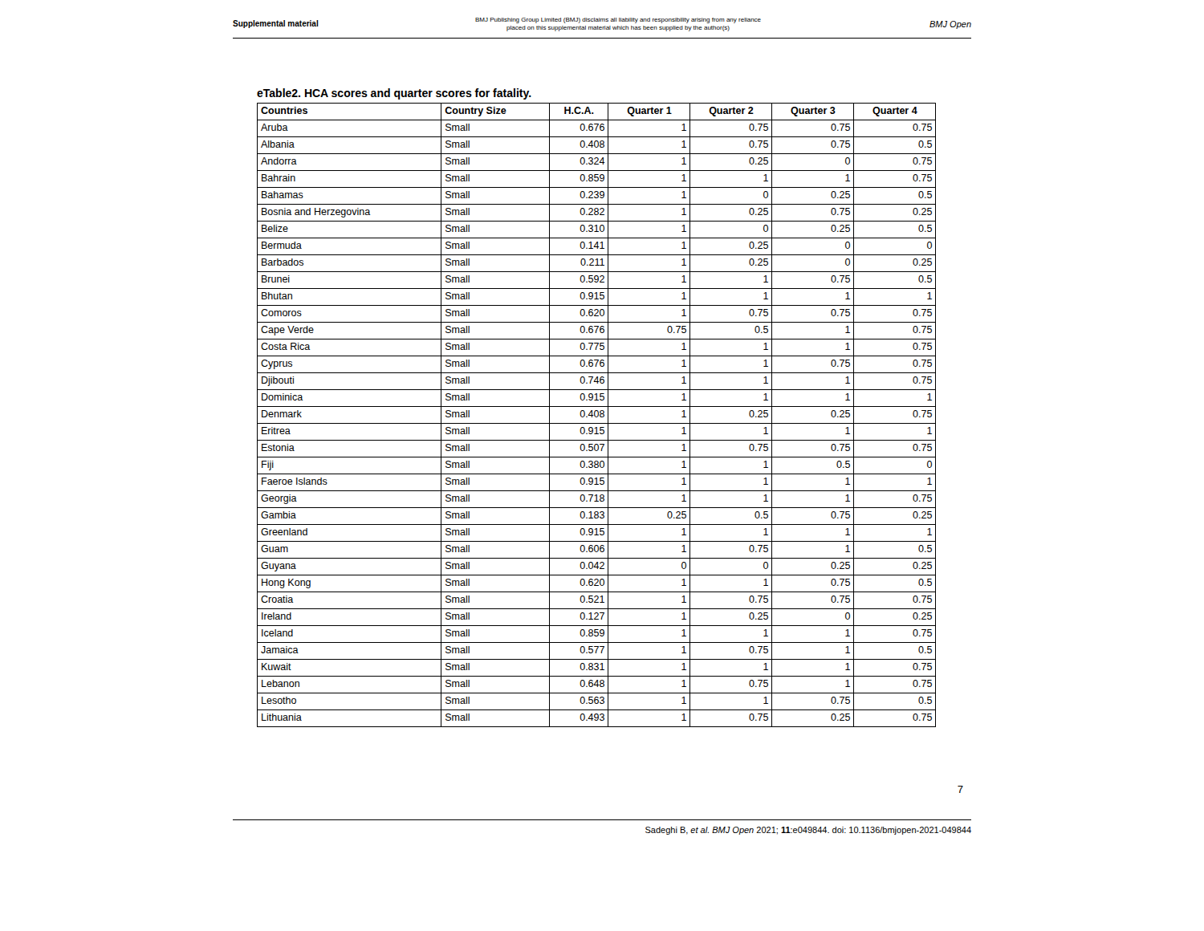Supplemental material
BMJ Publishing Group Limited (BMJ) disclaims all liability and responsibility arising from any reliance
placed on this supplemental material which has been supplied by the author(s)
BMJ Open
eTable2. HCA scores and quarter scores for fatality.
| Countries | Country Size | H.C.A. | Quarter 1 | Quarter 2 | Quarter 3 | Quarter 4 |
| --- | --- | --- | --- | --- | --- | --- |
| Aruba | Small | 0.676 | 1 | 0.75 | 0.75 | 0.75 |
| Albania | Small | 0.408 | 1 | 0.75 | 0.75 | 0.5 |
| Andorra | Small | 0.324 | 1 | 0.25 | 0 | 0.75 |
| Bahrain | Small | 0.859 | 1 | 1 | 1 | 0.75 |
| Bahamas | Small | 0.239 | 1 | 0 | 0.25 | 0.5 |
| Bosnia and Herzegovina | Small | 0.282 | 1 | 0.25 | 0.75 | 0.25 |
| Belize | Small | 0.310 | 1 | 0 | 0.25 | 0.5 |
| Bermuda | Small | 0.141 | 1 | 0.25 | 0 | 0 |
| Barbados | Small | 0.211 | 1 | 0.25 | 0 | 0.25 |
| Brunei | Small | 0.592 | 1 | 1 | 0.75 | 0.5 |
| Bhutan | Small | 0.915 | 1 | 1 | 1 | 1 |
| Comoros | Small | 0.620 | 1 | 0.75 | 0.75 | 0.75 |
| Cape Verde | Small | 0.676 | 0.75 | 0.5 | 1 | 0.75 |
| Costa Rica | Small | 0.775 | 1 | 1 | 1 | 0.75 |
| Cyprus | Small | 0.676 | 1 | 1 | 0.75 | 0.75 |
| Djibouti | Small | 0.746 | 1 | 1 | 1 | 0.75 |
| Dominica | Small | 0.915 | 1 | 1 | 1 | 1 |
| Denmark | Small | 0.408 | 1 | 0.25 | 0.25 | 0.75 |
| Eritrea | Small | 0.915 | 1 | 1 | 1 | 1 |
| Estonia | Small | 0.507 | 1 | 0.75 | 0.75 | 0.75 |
| Fiji | Small | 0.380 | 1 | 1 | 0.5 | 0 |
| Faeroe Islands | Small | 0.915 | 1 | 1 | 1 | 1 |
| Georgia | Small | 0.718 | 1 | 1 | 1 | 0.75 |
| Gambia | Small | 0.183 | 0.25 | 0.5 | 0.75 | 0.25 |
| Greenland | Small | 0.915 | 1 | 1 | 1 | 1 |
| Guam | Small | 0.606 | 1 | 0.75 | 1 | 0.5 |
| Guyana | Small | 0.042 | 0 | 0 | 0.25 | 0.25 |
| Hong Kong | Small | 0.620 | 1 | 1 | 0.75 | 0.5 |
| Croatia | Small | 0.521 | 1 | 0.75 | 0.75 | 0.75 |
| Ireland | Small | 0.127 | 1 | 0.25 | 0 | 0.25 |
| Iceland | Small | 0.859 | 1 | 1 | 1 | 0.75 |
| Jamaica | Small | 0.577 | 1 | 0.75 | 1 | 0.5 |
| Kuwait | Small | 0.831 | 1 | 1 | 1 | 0.75 |
| Lebanon | Small | 0.648 | 1 | 0.75 | 1 | 0.75 |
| Lesotho | Small | 0.563 | 1 | 1 | 0.75 | 0.5 |
| Lithuania | Small | 0.493 | 1 | 0.75 | 0.25 | 0.75 |
7
Sadeghi B, et al. BMJ Open 2021; 11:e049844. doi: 10.1136/bmjopen-2021-049844